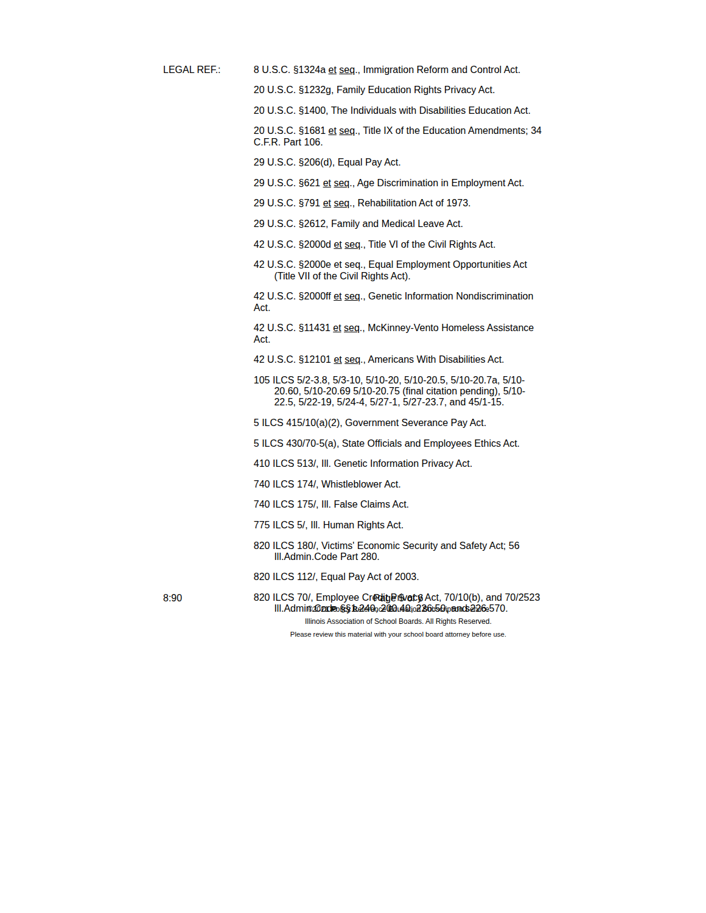LEGAL REF.:
8 U.S.C. §1324a et seq., Immigration Reform and Control Act.
20 U.S.C. §1232g, Family Education Rights Privacy Act.
20 U.S.C. §1400, The Individuals with Disabilities Education Act.
20 U.S.C. §1681 et seq., Title IX of the Education Amendments; 34 C.F.R. Part 106.
29 U.S.C. §206(d), Equal Pay Act.
29 U.S.C. §621 et seq., Age Discrimination in Employment Act.
29 U.S.C. §791 et seq., Rehabilitation Act of 1973.
29 U.S.C. §2612, Family and Medical Leave Act.
42 U.S.C. §2000d et seq., Title VI of the Civil Rights Act.
42 U.S.C. §2000e et seq., Equal Employment Opportunities Act (Title VII of the Civil Rights Act).
42 U.S.C. §2000ff et seq., Genetic Information Nondiscrimination Act.
42 U.S.C. §11431 et seq., McKinney-Vento Homeless Assistance Act.
42 U.S.C. §12101 et seq., Americans With Disabilities Act.
105 ILCS 5/2-3.8, 5/3-10, 5/10-20, 5/10-20.5, 5/10-20.7a, 5/10-20.60, 5/10-20.69 5/10-20.75 (final citation pending), 5/10-22.5, 5/22-19, 5/24-4, 5/27-1, 5/27-23.7, and 45/1-15.
5 ILCS 415/10(a)(2), Government Severance Pay Act.
5 ILCS 430/70-5(a), State Officials and Employees Ethics Act.
410 ILCS 513/, Ill. Genetic Information Privacy Act.
740 ILCS 174/, Whistleblower Act.
740 ILCS 175/, Ill. False Claims Act.
775 ILCS 5/, Ill. Human Rights Act.
820 ILCS 180/, Victims' Economic Security and Safety Act; 56 Ill.Admin.Code Part 280.
820 ILCS 112/, Equal Pay Act of 2003.
820 ILCS 70/, Employee Credit Privacy Act, 70/10(b), and 70/2523 Ill.Admin.Code §§1.240, 200.40, 226.50, and 226.570.
8:90
Page 5 of 6
©2021 Policy Reference Education Subscription Service
Illinois Association of School Boards. All Rights Reserved.
Please review this material with your school board attorney before use.